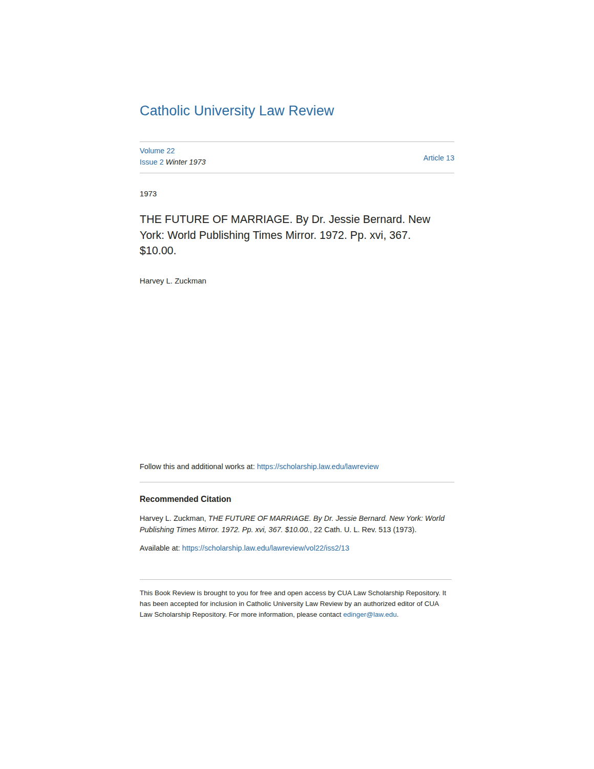Catholic University Law Review
Volume 22
Issue 2 Winter 1973
Article 13
1973
THE FUTURE OF MARRIAGE. By Dr. Jessie Bernard. New York: World Publishing Times Mirror. 1972. Pp. xvi, 367. $10.00.
Harvey L. Zuckman
Follow this and additional works at: https://scholarship.law.edu/lawreview
Recommended Citation
Harvey L. Zuckman, THE FUTURE OF MARRIAGE. By Dr. Jessie Bernard. New York: World Publishing Times Mirror. 1972. Pp. xvi, 367. $10.00., 22 Cath. U. L. Rev. 513 (1973).
Available at: https://scholarship.law.edu/lawreview/vol22/iss2/13
This Book Review is brought to you for free and open access by CUA Law Scholarship Repository. It has been accepted for inclusion in Catholic University Law Review by an authorized editor of CUA Law Scholarship Repository. For more information, please contact edinger@law.edu.